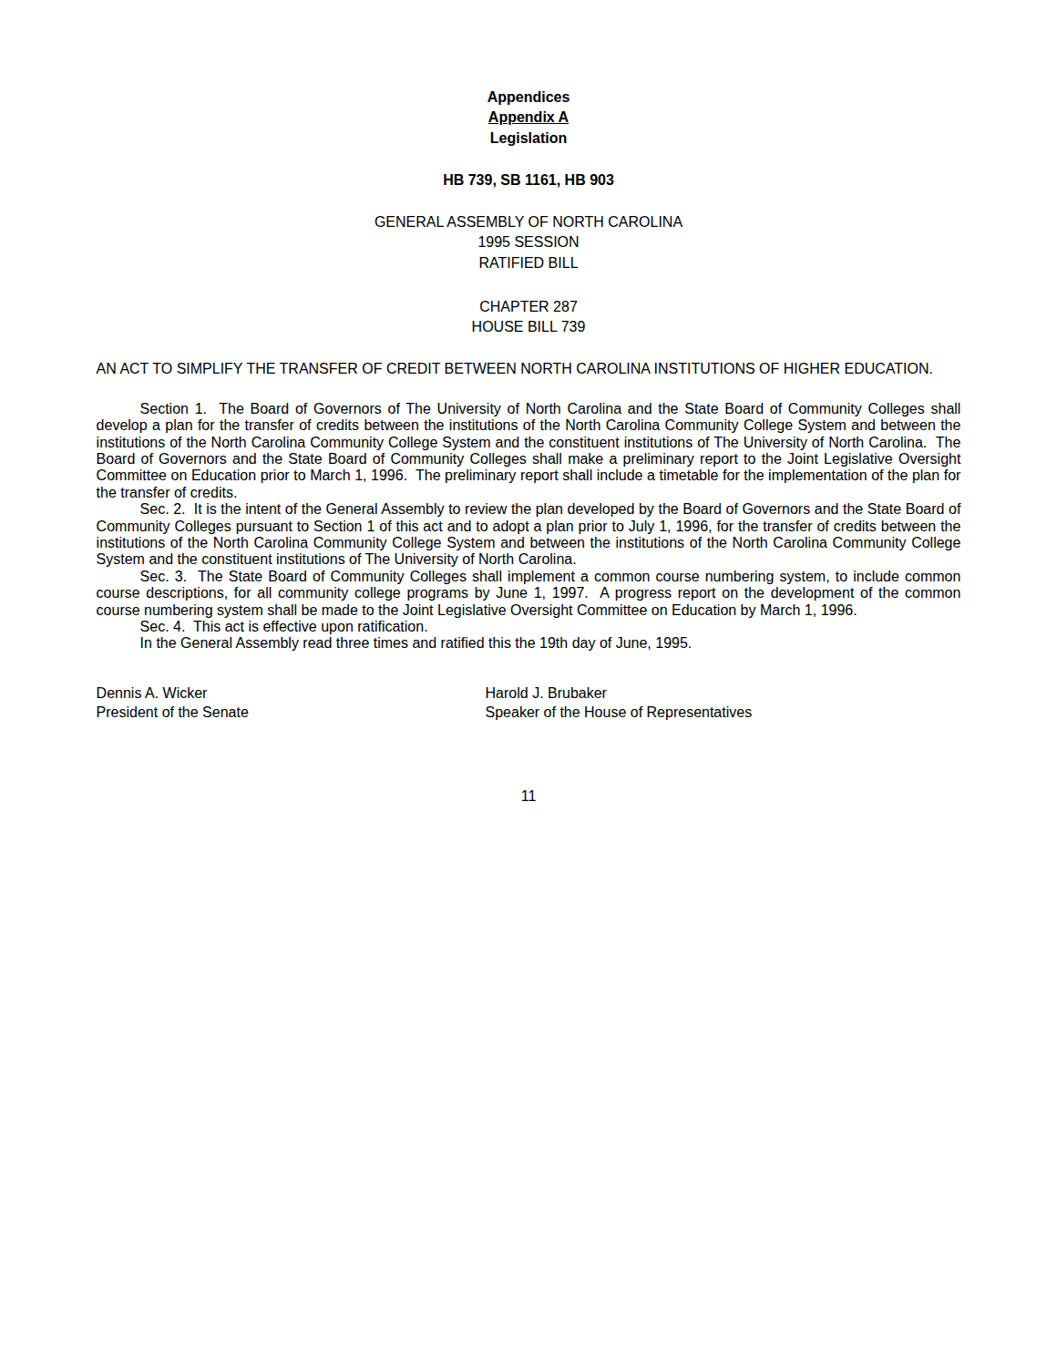Appendices
Appendix A
Legislation
HB 739, SB 1161, HB 903
GENERAL ASSEMBLY OF NORTH CAROLINA
1995 SESSION
RATIFIED BILL
CHAPTER 287
HOUSE BILL 739
AN ACT TO SIMPLIFY THE TRANSFER OF CREDIT BETWEEN NORTH CAROLINA INSTITUTIONS OF HIGHER EDUCATION.
Section 1. The Board of Governors of The University of North Carolina and the State Board of Community Colleges shall develop a plan for the transfer of credits between the institutions of the North Carolina Community College System and between the institutions of the North Carolina Community College System and the constituent institutions of The University of North Carolina. The Board of Governors and the State Board of Community Colleges shall make a preliminary report to the Joint Legislative Oversight Committee on Education prior to March 1, 1996. The preliminary report shall include a timetable for the implementation of the plan for the transfer of credits.
Sec. 2. It is the intent of the General Assembly to review the plan developed by the Board of Governors and the State Board of Community Colleges pursuant to Section 1 of this act and to adopt a plan prior to July 1, 1996, for the transfer of credits between the institutions of the North Carolina Community College System and between the institutions of the North Carolina Community College System and the constituent institutions of The University of North Carolina.
Sec. 3. The State Board of Community Colleges shall implement a common course numbering system, to include common course descriptions, for all community college programs by June 1, 1997. A progress report on the development of the common course numbering system shall be made to the Joint Legislative Oversight Committee on Education by March 1, 1996.
Sec. 4. This act is effective upon ratification.
In the General Assembly read three times and ratified this the 19th day of June, 1995.
| Dennis A. Wicker President of the Senate | Harold J. Brubaker Speaker of the House of Representatives |
11